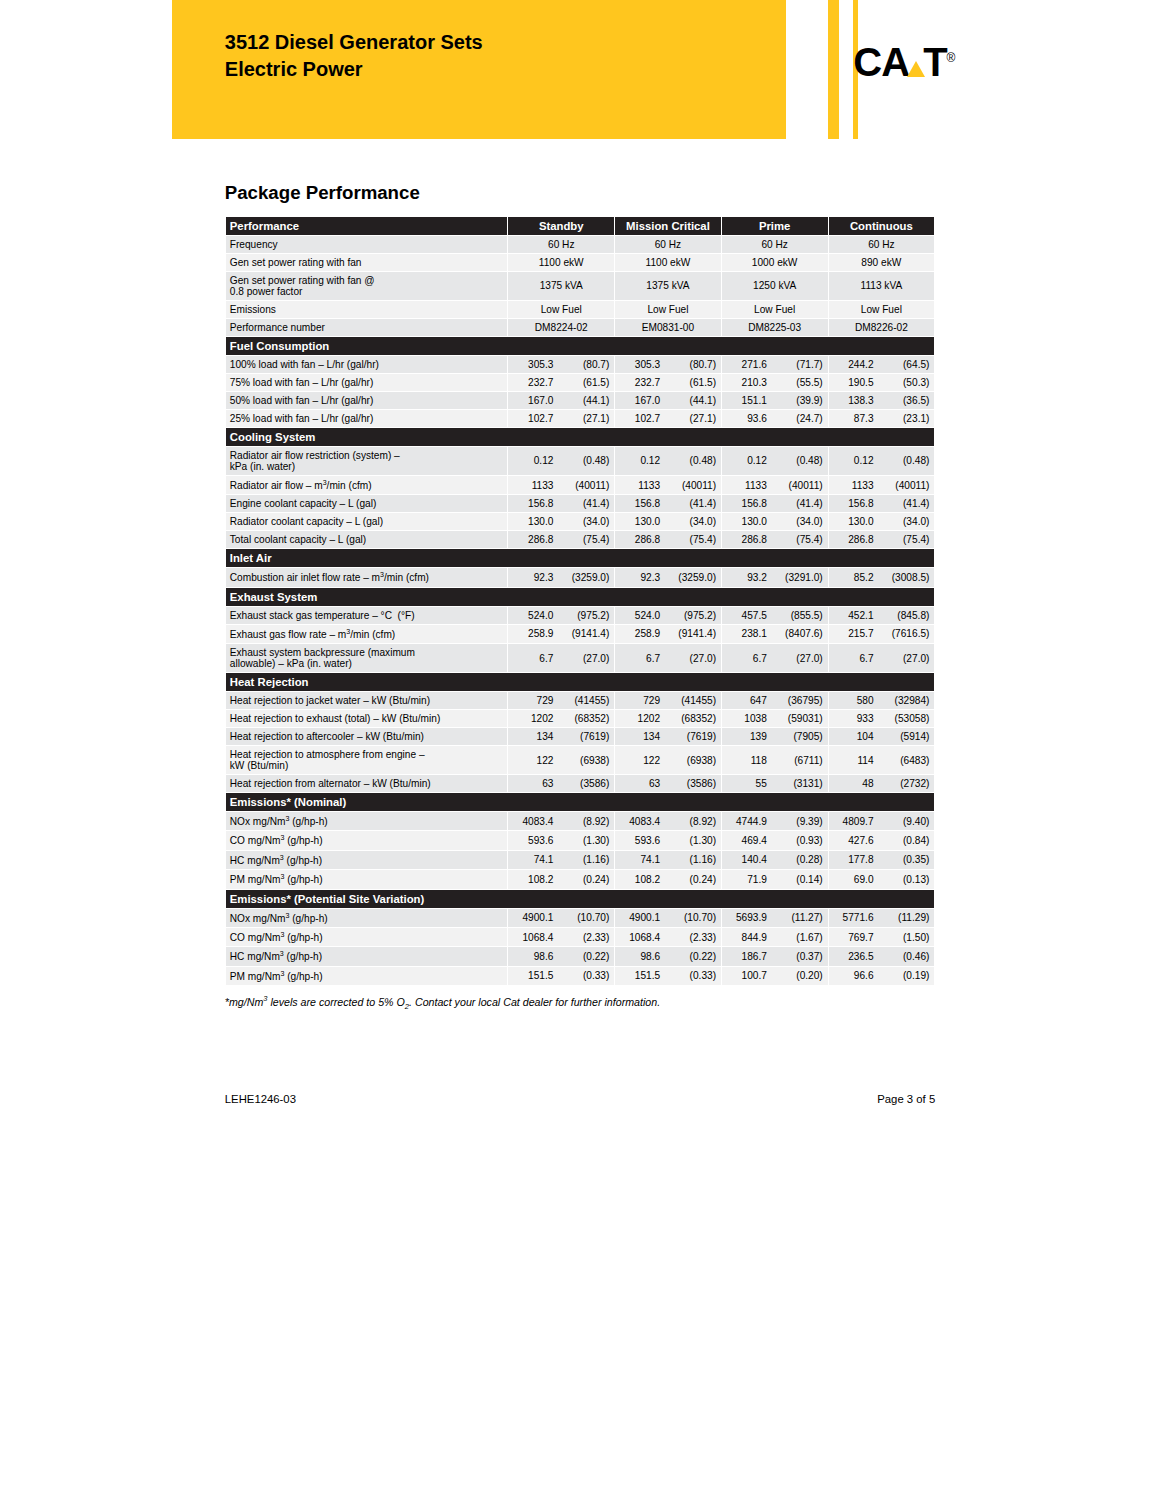3512 Diesel Generator Sets
Electric Power
CA T®
Package Performance
| Performance | Standby | Mission Critical | Prime | Continuous |
| --- | --- | --- | --- | --- |
| Frequency | 60 Hz | 60 Hz | 60 Hz | 60 Hz |
| Gen set power rating with fan | 1100 ekW | 1100 ekW | 1000 ekW | 890 ekW |
| Gen set power rating with fan @ 0.8 power factor | 1375 kVA | 1375 kVA | 1250 kVA | 1113 kVA |
| Emissions | Low Fuel | Low Fuel | Low Fuel | Low Fuel |
| Performance number | DM8224-02 | EM0831-00 | DM8225-03 | DM8226-02 |
| Fuel Consumption |
| 100% load with fan – L/hr (gal/hr) | 305.3 (80.7) | 305.3 (80.7) | 271.6 (71.7) | 244.2 (64.5) |
| 75% load with fan – L/hr (gal/hr) | 232.7 (61.5) | 232.7 (61.5) | 210.3 (55.5) | 190.5 (50.3) |
| 50% load with fan – L/hr (gal/hr) | 167.0 (44.1) | 167.0 (44.1) | 151.1 (39.9) | 138.3 (36.5) |
| 25% load with fan – L/hr (gal/hr) | 102.7 (27.1) | 102.7 (27.1) | 93.6 (24.7) | 87.3 (23.1) |
| Cooling System |
| Radiator air flow restriction (system) – kPa (in. water) | 0.12 (0.48) | 0.12 (0.48) | 0.12 (0.48) | 0.12 (0.48) |
| Radiator air flow – m 3 /min (cfm) | 1133 (40011) | 1133 (40011) | 1133 (40011) | 1133 (40011) |
| Engine coolant capacity – L (gal) | 156.8 (41.4) | 156.8 (41.4) | 156.8 (41.4) | 156.8 (41.4) |
| Radiator coolant capacity – L (gal) | 130.0 (34.0) | 130.0 (34.0) | 130.0 (34.0) | 130.0 (34.0) |
| Total coolant capacity – L (gal) | 286.8 (75.4) | 286.8 (75.4) | 286.8 (75.4) | 286.8 (75.4) |
| Inlet Air |
| Combustion air inlet flow rate – m 3 /min (cfm) | 92.3 (3259.0) | 92.3 (3259.0) | 93.2 (3291.0) | 85.2 (3008.5) |
| Exhaust System |
| Exhaust stack gas temperature – °C (°F) | 524.0 (975.2) | 524.0 (975.2) | 457.5 (855.5) | 452.1 (845.8) |
| Exhaust gas flow rate – m 3 /min (cfm) | 258.9 (9141.4) | 258.9 (9141.4) | 238.1 (8407.6) | 215.7 (7616.5) |
| Exhaust system backpressure (maximum allowable) – kPa (in. water) | 6.7 (27.0) | 6.7 (27.0) | 6.7 (27.0) | 6.7 (27.0) |
| Heat Rejection |
| Heat rejection to jacket water – kW (Btu/min) | 729 (41455) | 729 (41455) | 647 (36795) | 580 (32984) |
| Heat rejection to exhaust (total) – kW (Btu/min) | 1202 (68352) | 1202 (68352) | 1038 (59031) | 933 (53058) |
| Heat rejection to aftercooler – kW (Btu/min) | 134 (7619) | 134 (7619) | 139 (7905) | 104 (5914) |
| Heat rejection to atmosphere from engine – kW (Btu/min) | 122 (6938) | 122 (6938) | 118 (6711) | 114 (6483) |
| Heat rejection from alternator – kW (Btu/min) | 63 (3586) | 63 (3586) | 55 (3131) | 48 (2732) |
| Emissions* (Nominal) |
| NOx mg/Nm 3 (g/hp-h) | 4083.4 (8.92) | 4083.4 (8.92) | 4744.9 (9.39) | 4809.7 (9.40) |
| CO mg/Nm 3 (g/hp-h) | 593.6 (1.30) | 593.6 (1.30) | 469.4 (0.93) | 427.6 (0.84) |
| HC mg/Nm 3 (g/hp-h) | 74.1 (1.16) | 74.1 (1.16) | 140.4 (0.28) | 177.8 (0.35) |
| PM mg/Nm 3 (g/hp-h) | 108.2 (0.24) | 108.2 (0.24) | 71.9 (0.14) | 69.0 (0.13) |
| Emissions* (Potential Site Variation) |
| NOx mg/Nm 3 (g/hp-h) | 4900.1 (10.70) | 4900.1 (10.70) | 5693.9 (11.27) | 5771.6 (11.29) |
| CO mg/Nm 3 (g/hp-h) | 1068.4 (2.33) | 1068.4 (2.33) | 844.9 (1.67) | 769.7 (1.50) |
| HC mg/Nm 3 (g/hp-h) | 98.6 (0.22) | 98.6 (0.22) | 186.7 (0.37) | 236.5 (0.46) |
| PM mg/Nm 3 (g/hp-h) | 151.5 (0.33) | 151.5 (0.33) | 100.7 (0.20) | 96.6 (0.19) |
*mg/Nm3 levels are corrected to 5% O2. Contact your local Cat dealer for further information.
LEHE1246-03 Page 3 of 5